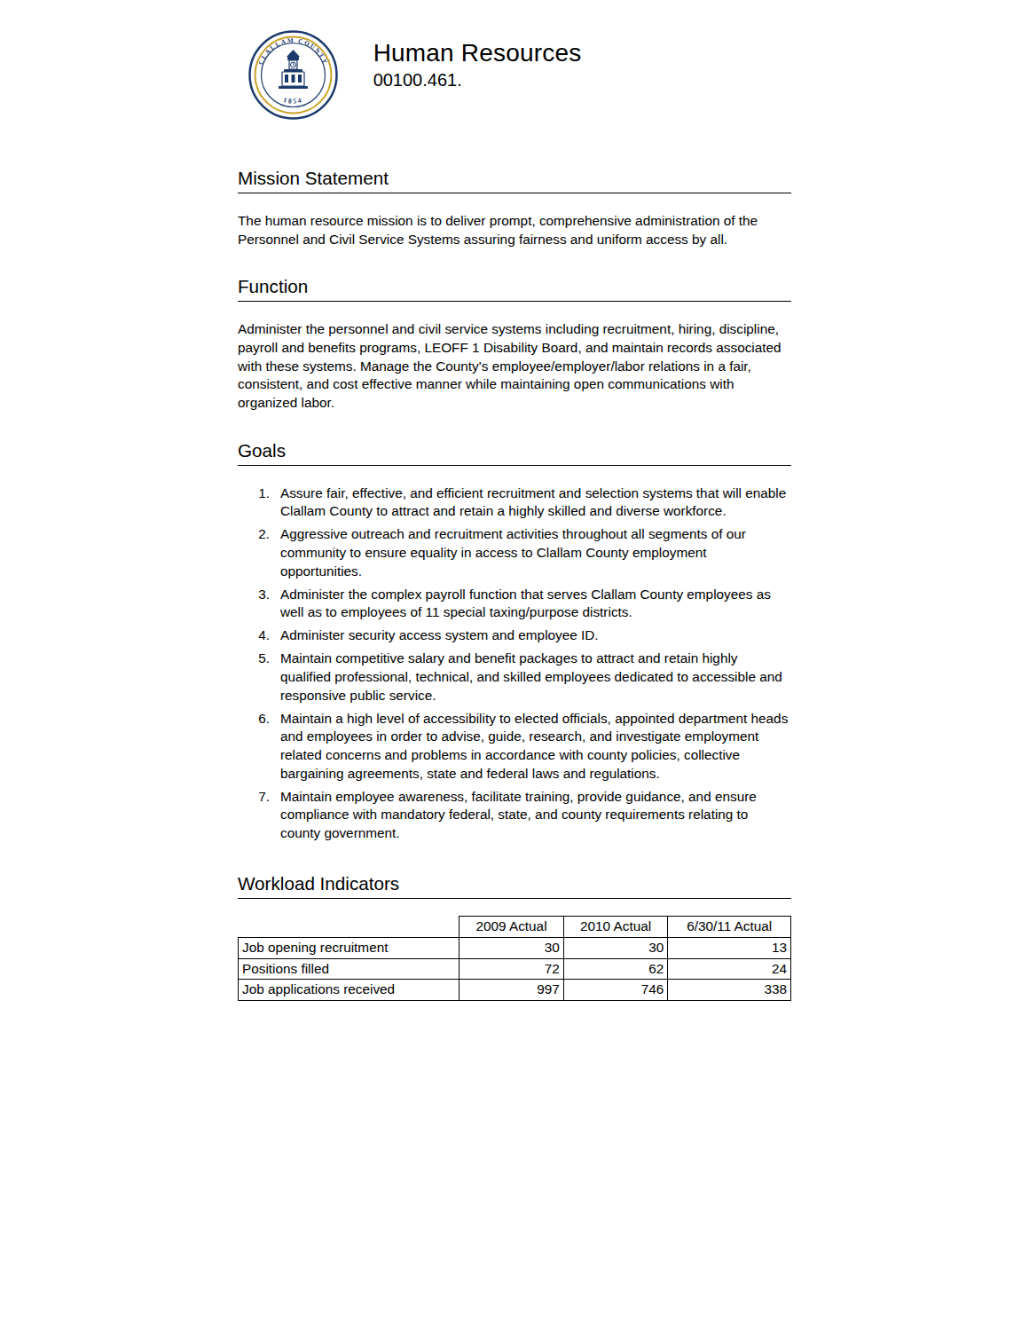CLALLAM COUNTY 1854
Human Resources
00100.461.
Mission Statement
The human resource mission is to deliver prompt, comprehensive administration of the Personnel and Civil Service Systems assuring fairness and uniform access by all.
Function
Administer the personnel and civil service systems including recruitment, hiring, discipline, payroll and benefits programs, LEOFF 1 Disability Board, and maintain records associated with these systems. Manage the County's employee/employer/labor relations in a fair, consistent, and cost effective manner while maintaining open communications with organized labor.
Goals
Assure fair, effective, and efficient recruitment and selection systems that will enable Clallam County to attract and retain a highly skilled and diverse workforce.
Aggressive outreach and recruitment activities throughout all segments of our community to ensure equality in access to Clallam County employment opportunities.
Administer the complex payroll function that serves Clallam County employees as well as to employees of 11 special taxing/purpose districts.
Administer security access system and employee ID.
Maintain competitive salary and benefit packages to attract and retain highly qualified professional, technical, and skilled employees dedicated to accessible and responsive public service.
Maintain a high level of accessibility to elected officials, appointed department heads and employees in order to advise, guide, research, and investigate employment related concerns and problems in accordance with county policies, collective bargaining agreements, state and federal laws and regulations.
Maintain employee awareness, facilitate training, provide guidance, and ensure compliance with mandatory federal, state, and county requirements relating to county government.
Workload Indicators
| | 2009 Actual | 2010 Actual | 6/30/11 Actual |
| --- | --- | --- | --- |
| Job opening recruitment | 30 | 30 | 13 |
| Positions filled | 72 | 62 | 24 |
| Job applications received | 997 | 746 | 338 |